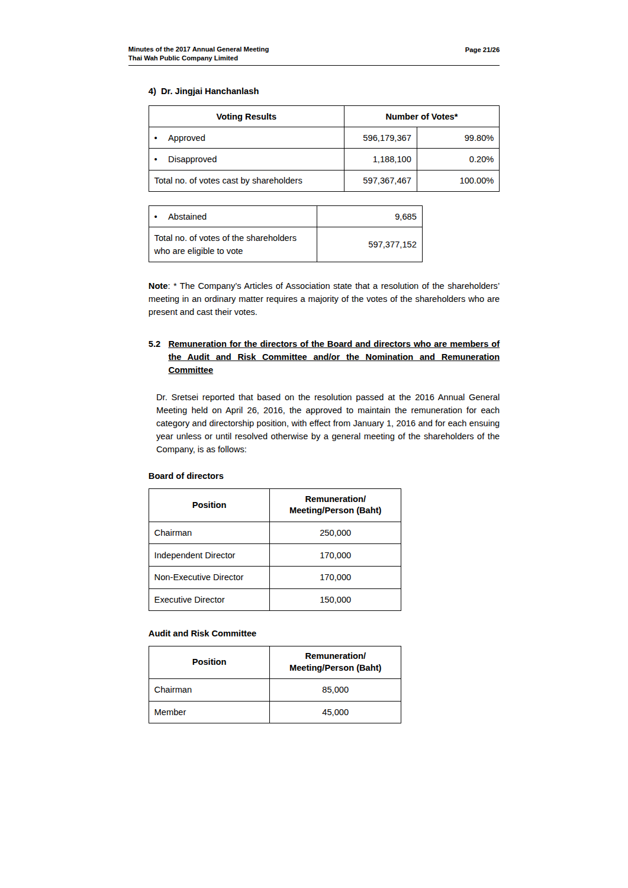Minutes of the 2017 Annual General Meeting
Thai Wah Public Company Limited
Page 21/26
4) Dr. Jingjai Hanchanlash
| Voting Results | Number of Votes* |
| --- | --- |
| • Approved | 596,179,367 | 99.80% |
| • Disapproved | 1,188,100 | 0.20% |
| Total no. of votes cast by shareholders | 597,367,467 | 100.00% |
| • Abstained | 9,685 |
| Total no. of votes of the shareholders who are eligible to vote | 597,377,152 |
Note: * The Company’s Articles of Association state that a resolution of the shareholders’ meeting in an ordinary matter requires a majority of the votes of the shareholders who are present and cast their votes.
5.2
Remuneration for the directors of the Board and directors who are members of the Audit and Risk Committee and/or the Nomination and Remuneration Committee
Dr. Sretsei reported that based on the resolution passed at the 2016 Annual General Meeting held on April 26, 2016, the approved to maintain the remuneration for each category and directorship position, with effect from January 1, 2016 and for each ensuing year unless or until resolved otherwise by a general meeting of the shareholders of the Company, is as follows:
Board of directors
| Position | Remuneration/ Meeting/Person (Baht) |
| --- | --- |
| Chairman | 250,000 |
| Independent Director | 170,000 |
| Non-Executive Director | 170,000 |
| Executive Director | 150,000 |
Audit and Risk Committee
| Position | Remuneration/ Meeting/Person (Baht) |
| --- | --- |
| Chairman | 85,000 |
| Member | 45,000 |